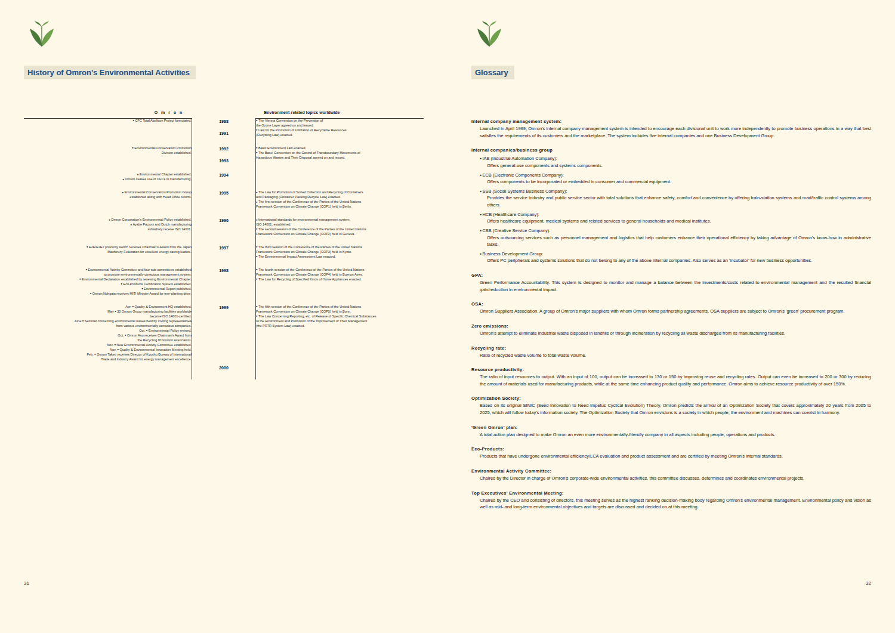History of Omron's Environmental Activities
| O m r o n | | Environment-related topics worldwide |
| --- | --- | --- |
| CFC Total Abolition Project formulated. | 1988 1991 | The Vienna Convention on the Prevention of the Ozone Layer agreed on and issued. Law for the Promotion of Utilization of Recyclable Resources (Recycling Law) enacted. |
| Environmental Conservation Promotion Division established. | 1992 1993 | Basic Environment Law enacted. The Basel Convention on the Control of Transboundary Movements of Hazardous Wastes and Their Disposal agreed on and issued. |
| Environmental Chapter established. Omron ceases use of CFCs in manufacturing. | 1994 | |
| Environmental Conservation Promotion Group established along with Head Office reform. | 1995 | The Law for Promotion of Sorted Collection and Recycling of Containers and Packaging (Container Packing Recycle Law) enacted. The first session of the Conference of the Parties of the United Nations Framework Convention on Climate Change (COP1) held in Berlin. |
| Omron Corporation's Environmental Policy established. Ayabe Factory and Dutch manufacturing subsidiary receive ISO 14001. | 1996 | International standards for environmental management system, ISO 14001, established. The second session of the Conference of the Parties of the United Nations Framework Convention on Climate Change (COP2) held in Geneva. |
| E2E/E2E2 proximity switch receives Chairman's Award from the Japan Machinery Federation for excellent energy-saving feature. | 1997 | The third session of the Conference of the Parties of the United Nations Framework Convention on Climate Change (COP3) held in Kyoto. The Environmental Impact Assessment Law enacted. |
| Environmental Activity Committee and four sub-committees established to promote environmentally-conscious management system. Environmental Declaration established by renewing Environmental Chapter. Eco-Products Certification System established. Environmental Report published. Omron Nohgata receives MITI Minister Award for tree-planting drive. | 1998 | The fourth session of the Conference of the Parties of the United Nations Framework Convention on Climate Change (COP4) held in Buenos Aires. The Law for Recycling of Specified Kinds of Home Appliances enacted. |
| Apr. Quality & Environment HQ established. May 30 Omron Group manufacturing facilities worldwide become ISO 14001-certified. June Seminar concerning environmental issues held by inviting representatives from various environmentally-conscious companies. Oct. Environmental Policy revised. Oct. Omron Aso receives Chairman's Award from the Recycling Promotion Association. Nov. New Environmental Activity Committee established. Nov. Quality & Environmental Innovation Meeting held. Feb. Omron Takeo receives Director of Kyushu Bureau of International Trade and Industry Award for energy management excellence. | 1999 2000 | The fifth session of the Conference of the Parties of the United Nations Framework Convention on Climate Change (COP5) held in Bonn. The Law Concerning Reporting, etc. of Release of Specific Chemical Substances to the Environment and Promotion of the Improvement of Their Management (the PRTR System Law) enacted. |
31
Glossary
Internal company management system:
Launched in April 1999, Omron's internal company management system is intended to encourage each divisional unit to work more independently to promote business operations in a way that best satisfies the requirements of its customers and the marketplace. The system includes five internal companies and one Business Development Group.
Internal companies/business group
IAB (Industrial Automation Company): Offers general-use components and systems components.
ECB (Electronic Components Company): Offers components to be incorporated or embedded in consumer and commercial equipment.
SSB (Social Systems Business Company): Provides the service industry and public service sector with total solutions that enhance safety, comfort and convenience by offering train-station systems and road/traffic control systems among others.
HCB (Healthcare Company): Offers healthcare equipment, medical systems and related services to general households and medical institutes.
CSB (Creative Service Company): Offers outsourcing services such as personnel management and logistics that help customers enhance their operational efficiency by taking advantage of Omron's know-how in administrative tasks.
Business Development Group: Offers PC peripherals and systems solutions that do not belong to any of the above internal companies. Also serves as an 'incubator' for new business opportunities.
GPA:
Green Performance Accountability. This system is designed to monitor and manage a balance between the investments/costs related to environmental management and the resulted financial gain/reduction in environmental impact.
OSA:
Omron Suppliers Association. A group of Omron's major suppliers with whom Omron forms partnership agreements. OSA suppliers are subject to Omron's 'green' procurement program.
Zero emissions:
Omron's attempt to eliminate industrial waste disposed in landfills or through incineration by recycling all waste discharged from its manufacturing facilities.
Recycling rate:
Ratio of recycled waste volume to total waste volume.
Resource productivity:
The ratio of input resources to output. With an input of 100, output can be increased to 130 or 150 by improving reuse and recycling rates. Output can even be increased to 200 or 300 by reducing the amount of materials used for manufacturing products, while at the same time enhancing product quality and performance. Omron aims to achieve resource productivity of over 150%.
Optimization Society:
Based on its original SINIC (Seed-Innovation to Need-Impetus Cyclical Evolution) Theory, Omron predicts the arrival of an Optimization Society that covers approximately 20 years from 2005 to 2025, which will follow today's information society. The Optimization Society that Omron envisions is a society in which people, the environment and machines can coexist in harmony.
'Green Omron' plan:
A total action plan designed to make Omron an even more environmentally-friendly company in all aspects including people, operations and products.
Eco-Products:
Products that have undergone environmental efficiency/LCA evaluation and product assessment and are certified by meeting Omron's internal standards.
Environmental Activity Committee:
Chaired by the Director in charge of Omron's corporate-wide environmental activities, this committee discusses, determines and coordinates environmental projects.
Top Executives' Environmental Meeting:
Chaired by the CEO and consisting of directors, this meeting serves as the highest ranking decision-making body regarding Omron's environmental management. Environmental policy and vision as well as mid- and long-term environmental objectives and targets are discussed and decided on at this meeting.
32